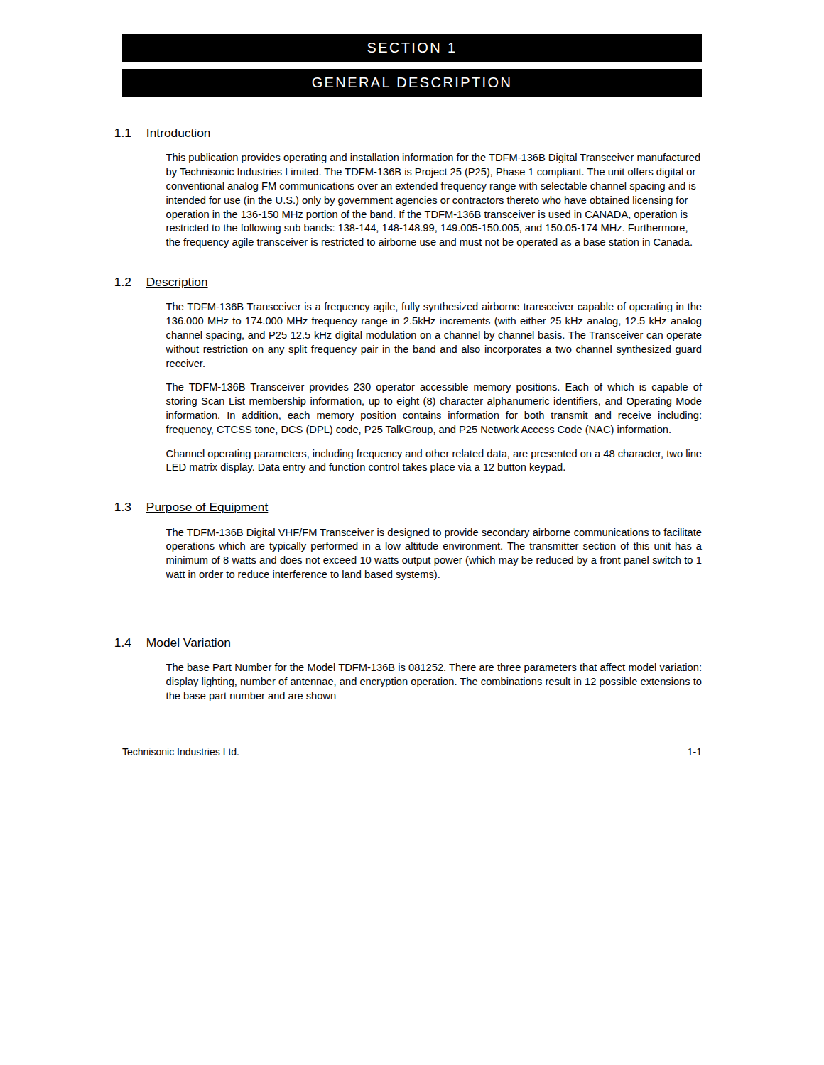SECTION 1
GENERAL DESCRIPTION
1.1 Introduction
This publication provides operating and installation information for the TDFM-136B Digital Transceiver manufactured by Technisonic Industries Limited. The TDFM-136B is Project 25 (P25), Phase 1 compliant. The unit offers digital or conventional analog FM communications over an extended frequency range with selectable channel spacing and is intended for use (in the U.S.) only by government agencies or contractors thereto who have obtained licensing for operation in the 136-150 MHz portion of the band. If the TDFM-136B transceiver is used in CANADA, operation is restricted to the following sub bands: 138-144, 148-148.99, 149.005-150.005, and 150.05-174 MHz. Furthermore, the frequency agile transceiver is restricted to airborne use and must not be operated as a base station in Canada.
1.2 Description
The TDFM-136B Transceiver is a frequency agile, fully synthesized airborne transceiver capable of operating in the 136.000 MHz to 174.000 MHz frequency range in 2.5kHz increments (with either 25 kHz analog, 12.5 kHz analog channel spacing, and P25 12.5 kHz digital modulation on a channel by channel basis. The Transceiver can operate without restriction on any split frequency pair in the band and also incorporates a two channel synthesized guard receiver.
The TDFM-136B Transceiver provides 230 operator accessible memory positions. Each of which is capable of storing Scan List membership information, up to eight (8) character alphanumeric identifiers, and Operating Mode information. In addition, each memory position contains information for both transmit and receive including: frequency, CTCSS tone, DCS (DPL) code, P25 TalkGroup, and P25 Network Access Code (NAC) information.
Channel operating parameters, including frequency and other related data, are presented on a 48 character, two line LED matrix display. Data entry and function control takes place via a 12 button keypad.
1.3 Purpose of Equipment
The TDFM-136B Digital VHF/FM Transceiver is designed to provide secondary airborne communications to facilitate operations which are typically performed in a low altitude environment. The transmitter section of this unit has a minimum of 8 watts and does not exceed 10 watts output power (which may be reduced by a front panel switch to 1 watt in order to reduce interference to land based systems).
1.4 Model Variation
The base Part Number for the Model TDFM-136B is 081252. There are three parameters that affect model variation: display lighting, number of antennae, and encryption operation. The combinations result in 12 possible extensions to the base part number and are shown
Technisonic Industries Ltd. 1-1